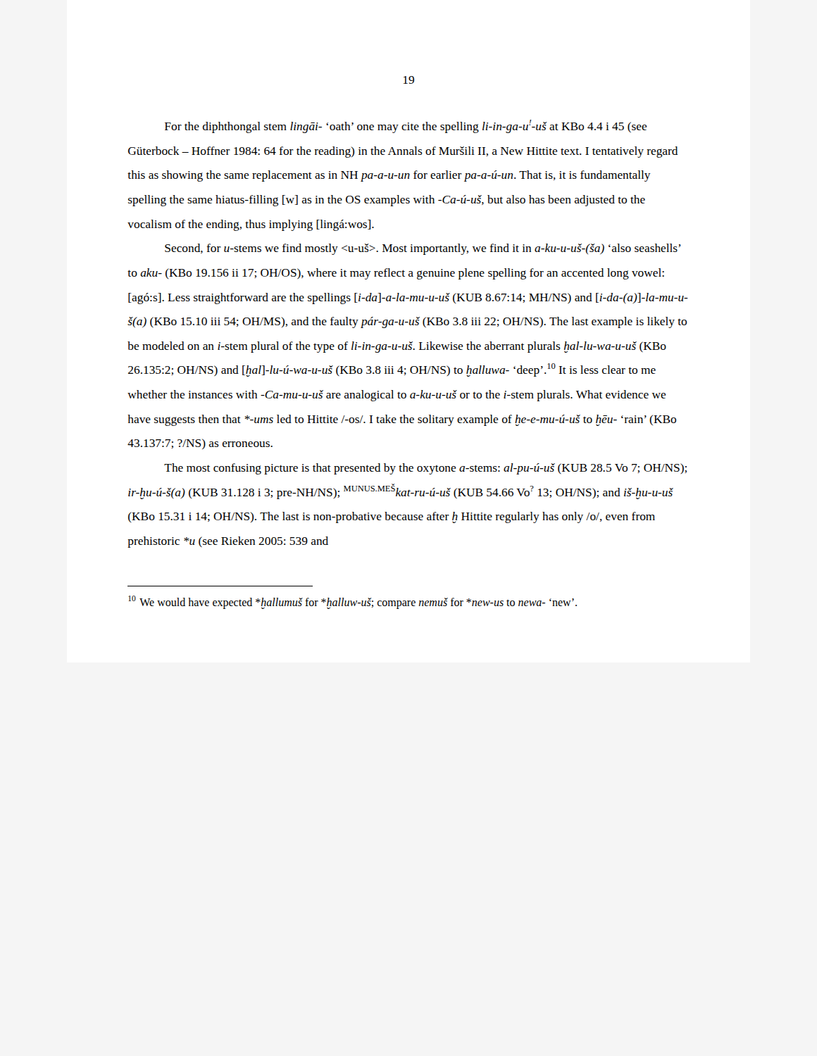19
For the diphthongal stem lingāi- ‘oath’ one may cite the spelling li-in-ga-u!-uš at KBo 4.4 i 45 (see Güterbock – Hoffner 1984: 64 for the reading) in the Annals of Muršili II, a New Hittite text. I tentatively regard this as showing the same replacement as in NH pa-a-u-un for earlier pa-a-ú-un. That is, it is fundamentally spelling the same hiatus-filling [w] as in the OS examples with -Ca-ú-uš, but also has been adjusted to the vocalism of the ending, thus implying [lingá:wos].
Second, for u-stems we find mostly <u-uš>. Most importantly, we find it in a-ku-u-uš-(ša) ‘also seashells’ to aku- (KBo 19.156 ii 17; OH/OS), where it may reflect a genuine plene spelling for an accented long vowel: [agó:s]. Less straightforward are the spellings [i-da]-a-la-mu-u-uš (KUB 8.67:14; MH/NS) and [i-da-(a)]-la-mu-u-š(a) (KBo 15.10 iii 54; OH/MS), and the faulty pár-ga-u-uš (KBo 3.8 iii 22; OH/NS). The last example is likely to be modeled on an i-stem plural of the type of li-in-ga-u-uš. Likewise the aberrant plurals ḫal-lu-wa-u-uš (KBo 26.135:2; OH/NS) and [ḫal]-lu-ú-wa-u-uš (KBo 3.8 iii 4; OH/NS) to ḫalluwa- ‘deep’.10 It is less clear to me whether the instances with -Ca-mu-u-uš are analogical to a-ku-u-uš or to the i-stem plurals. What evidence we have suggests then that *-ums led to Hittite /-os/. I take the solitary example of ḫe-e-mu-ú-uš to ḫēu- ‘rain’ (KBo 43.137:7; ?/NS) as erroneous.
The most confusing picture is that presented by the oxytone a-stems: al-pu-ú-uš (KUB 28.5 Vo 7; OH/NS); ir-ḫu-ú-š(a) (KUB 31.128 i 3; pre-NH/NS); MUNUS.MEŠ kat-ru-ú-uš (KUB 54.66 Vo? 13; OH/NS); and iš-ḫu-u-uš (KBo 15.31 i 14; OH/NS). The last is non-probative because after ḫ Hittite regularly has only /o/, even from prehistoric *u (see Rieken 2005: 539 and
10 We would have expected *ḫallumuš for *ḫalluw-uš; compare nemuš for *new-us to newa- ‘new’.